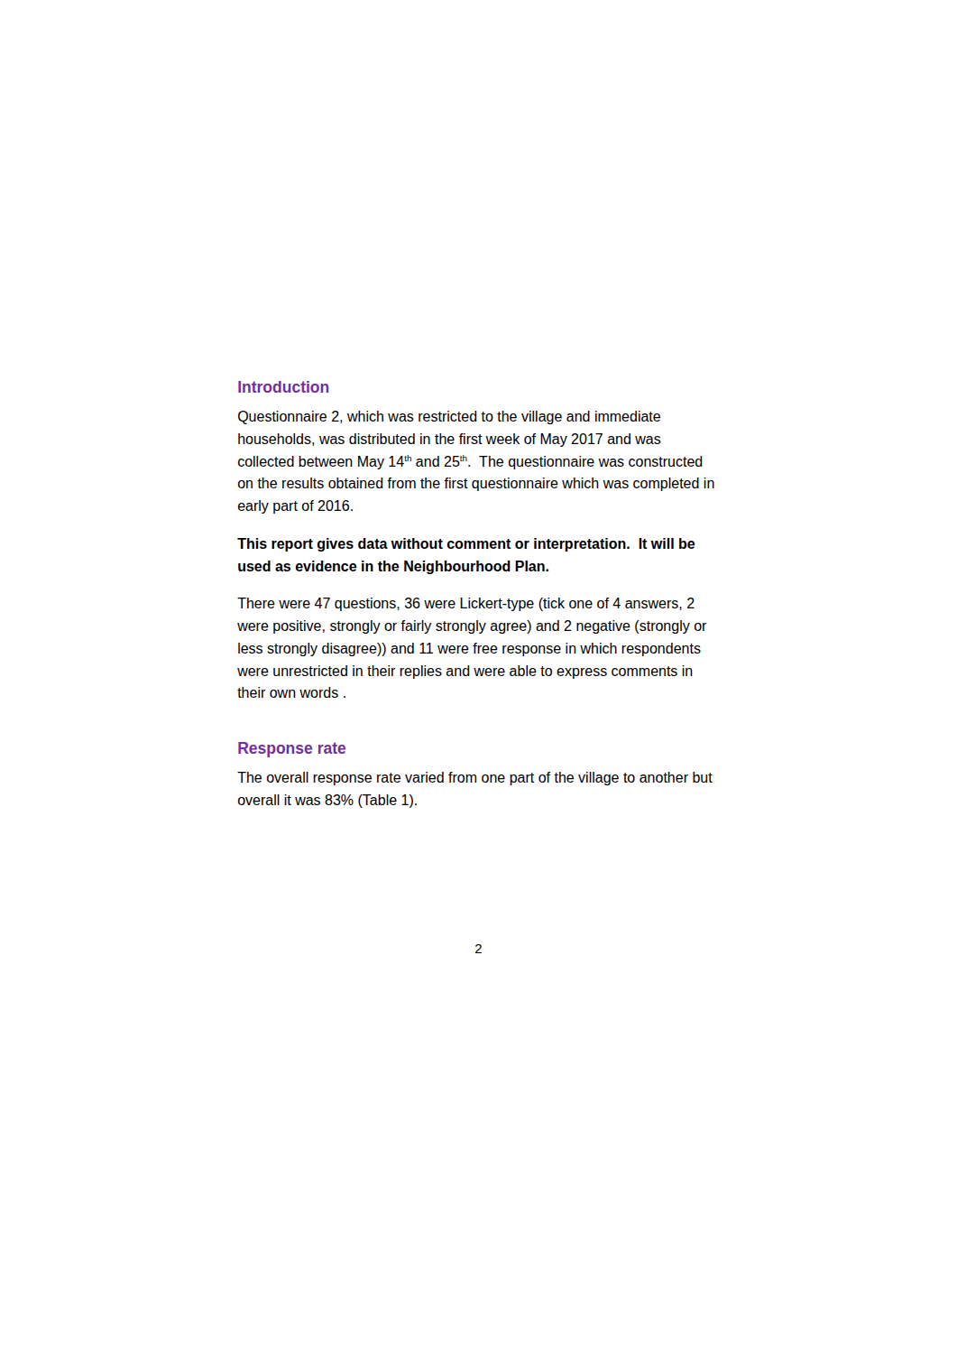Introduction
Questionnaire 2, which was restricted to the village and immediate households, was distributed in the first week of May 2017 and was collected between May 14th and 25th. The questionnaire was constructed on the results obtained from the first questionnaire which was completed in early part of 2016.
This report gives data without comment or interpretation. It will be used as evidence in the Neighbourhood Plan.
There were 47 questions, 36 were Lickert-type (tick one of 4 answers, 2 were positive, strongly or fairly strongly agree) and 2 negative (strongly or less strongly disagree)) and 11 were free response in which respondents were unrestricted in their replies and were able to express comments in their own words .
Response rate
The overall response rate varied from one part of the village to another but overall it was 83% (Table 1).
2